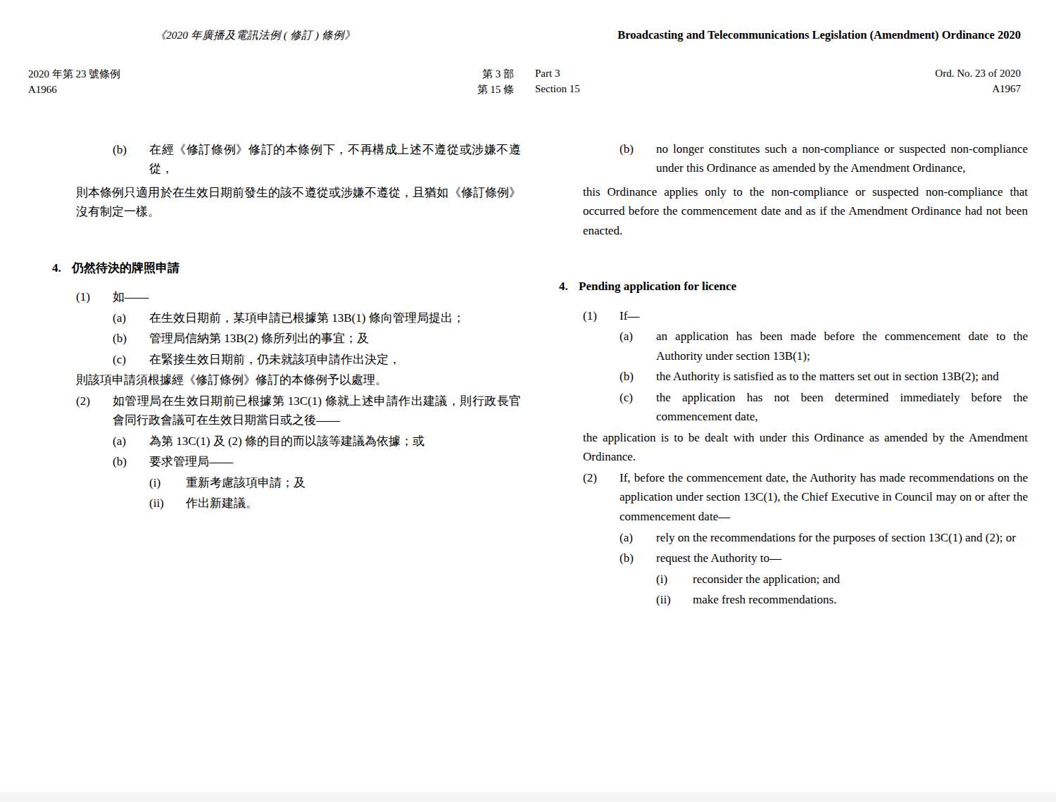《2020 年廣播及電訊法例 ( 修訂 ) 條例》
2020 年第 23 號條例
A1966
第 3 部
第 15 條
(b)
在經《修訂條例》修訂的本條例下，不再構成上述不遵從或涉嫌不遵從，
則本條例只適用於在生效日期前發生的該不遵從或涉嫌不遵從，且猶如《修訂條例》沒有制定一樣。
4.
仍然待決的牌照申請
(1)
如——
(a)
在生效日期前，某項申請已根據第 13B(1) 條向管理局提出；
(b)
管理局信納第 13B(2) 條所列出的事宜；及
(c)
在緊接生效日期前，仍未就該項申請作出決定，
則該項申請須根據經《修訂條例》修訂的本條例予以處理。
(2)
如管理局在生效日期前已根據第 13C(1) 條就上述申請作出建議，則行政長官會同行政會議可在生效日期當日或之後——
(a)
為第 13C(1) 及 (2) 條的目的而以該等建議為依據；或
(b)
要求管理局——
(i)
重新考慮該項申請；及
(ii)
作出新建議。
Broadcasting and Telecommunications Legislation (Amendment) Ordinance 2020
Part 3
Section 15
Ord. No. 23 of 2020
A1967
(b)
no longer constitutes such a non-compliance or suspected non-compliance under this Ordinance as amended by the Amendment Ordinance,
this Ordinance applies only to the non-compliance or suspected non-compliance that occurred before the commencement date and as if the Amendment Ordinance had not been enacted.
4.
Pending application for licence
(1)
If—
(a)
an application has been made before the commencement date to the Authority under section 13B(1);
(b)
the Authority is satisfied as to the matters set out in section 13B(2); and
(c)
the application has not been determined immediately before the commencement date,
the application is to be dealt with under this Ordinance as amended by the Amendment Ordinance.
(2)
If, before the commencement date, the Authority has made recommendations on the application under section 13C(1), the Chief Executive in Council may on or after the commencement date—
(a)
rely on the recommendations for the purposes of section 13C(1) and (2); or
(b)
request the Authority to—
(i)
reconsider the application; and
(ii)
make fresh recommendations.